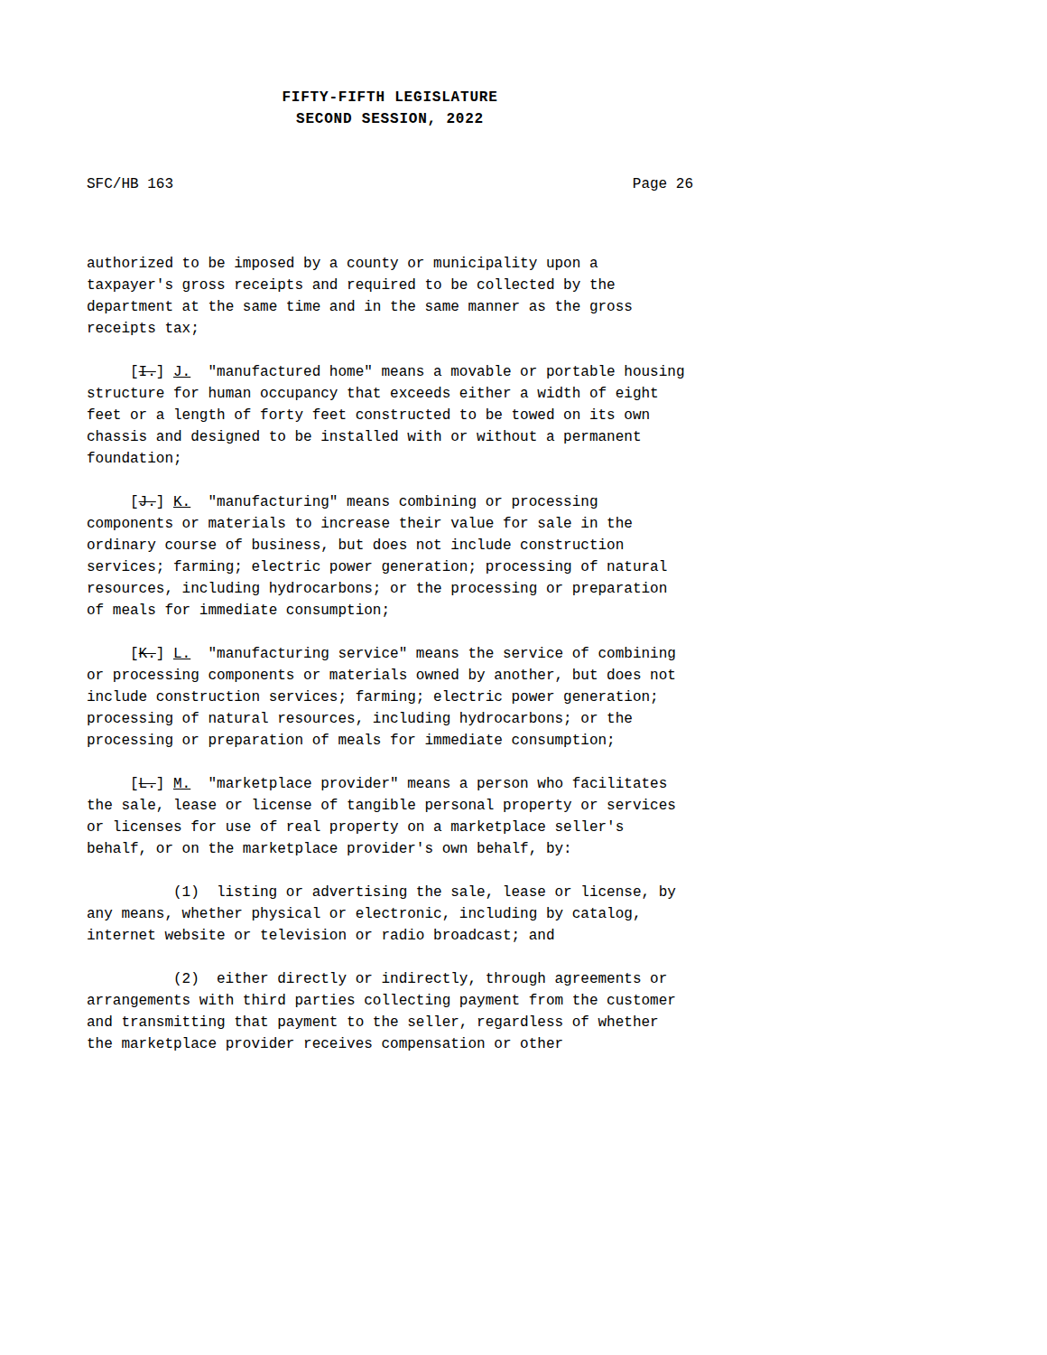FIFTY-FIFTH LEGISLATURE
SECOND SESSION, 2022
SFC/HB 163 Page 26
authorized to be imposed by a county or municipality upon a taxpayer's gross receipts and required to be collected by the department at the same time and in the same manner as the gross receipts tax;
[I.] J. "manufactured home" means a movable or portable housing structure for human occupancy that exceeds either a width of eight feet or a length of forty feet constructed to be towed on its own chassis and designed to be installed with or without a permanent foundation;
[J.] K. "manufacturing" means combining or processing components or materials to increase their value for sale in the ordinary course of business, but does not include construction services; farming; electric power generation; processing of natural resources, including hydrocarbons; or the processing or preparation of meals for immediate consumption;
[K.] L. "manufacturing service" means the service of combining or processing components or materials owned by another, but does not include construction services; farming; electric power generation; processing of natural resources, including hydrocarbons; or the processing or preparation of meals for immediate consumption;
[L.] M. "marketplace provider" means a person who facilitates the sale, lease or license of tangible personal property or services or licenses for use of real property on a marketplace seller's behalf, or on the marketplace provider's own behalf, by:
(1) listing or advertising the sale, lease or license, by any means, whether physical or electronic, including by catalog, internet website or television or radio broadcast; and
(2) either directly or indirectly, through agreements or arrangements with third parties collecting payment from the customer and transmitting that payment to the seller, regardless of whether the marketplace provider receives compensation or other